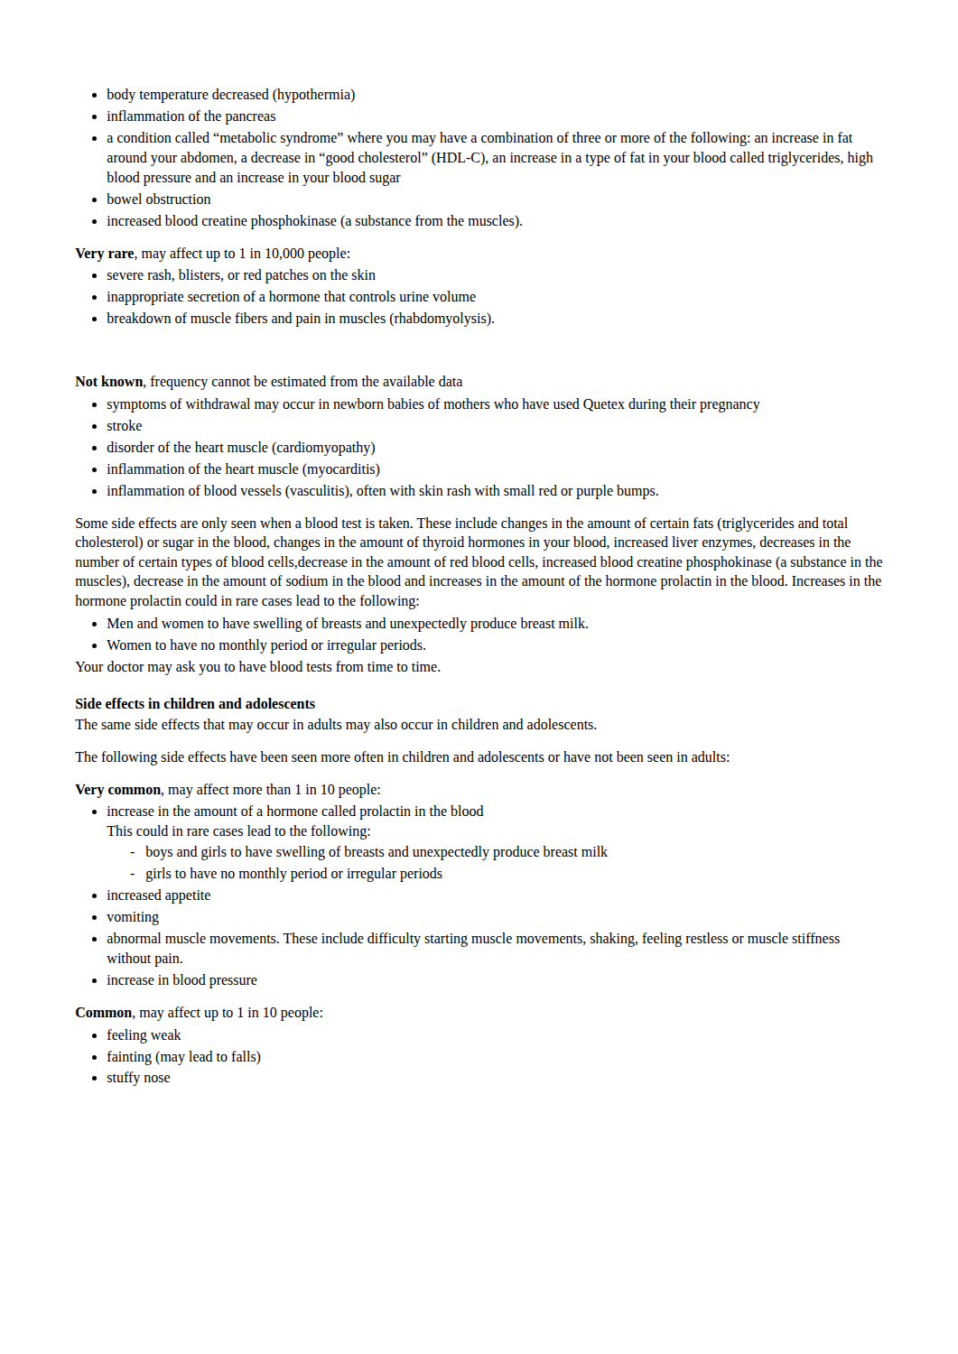body temperature decreased (hypothermia)
inflammation of the pancreas
a condition called “metabolic syndrome” where you may have a combination of three or more of the following: an increase in fat around your abdomen, a decrease in “good cholesterol” (HDL-C), an increase in a type of fat in your blood called triglycerides, high blood pressure and an increase in your blood sugar
bowel obstruction
increased blood creatine phosphokinase (a substance from the muscles).
Very rare, may affect up to 1 in 10,000 people:
severe rash, blisters, or red patches on the skin
inappropriate secretion of a hormone that controls urine volume
breakdown of muscle fibers and pain in muscles (rhabdomyolysis).
Not known, frequency cannot be estimated from the available data
symptoms of withdrawal may occur in newborn babies of mothers who have used Quetex during their pregnancy
stroke
disorder of the heart muscle (cardiomyopathy)
inflammation of the heart muscle (myocarditis)
inflammation of blood vessels (vasculitis), often with skin rash with small red or purple bumps.
Some side effects are only seen when a blood test is taken. These include changes in the amount of certain fats (triglycerides and total cholesterol) or sugar in the blood, changes in the amount of thyroid hormones in your blood, increased liver enzymes, decreases in the number of certain types of blood cells,decrease in the amount of red blood cells, increased blood creatine phosphokinase (a substance in the muscles), decrease in the amount of sodium in the blood and increases in the amount of the hormone prolactin in the blood. Increases in the hormone prolactin could in rare cases lead to the following:
Men and women to have swelling of breasts and unexpectedly produce breast milk.
Women to have no monthly period or irregular periods.
Your doctor may ask you to have blood tests from time to time.
Side effects in children and adolescents
The same side effects that may occur in adults may also occur in children and adolescents.
The following side effects have been seen more often in children and adolescents or have not been seen in adults:
Very common, may affect more than 1 in 10 people:
increase in the amount of a hormone called prolactin in the blood
This could in rare cases lead to the following:
boys and girls to have swelling of breasts and unexpectedly produce breast milk
girls to have no monthly period or irregular periods
increased appetite
vomiting
abnormal muscle movements. These include difficulty starting muscle movements, shaking, feeling restless or muscle stiffness without pain.
increase in blood pressure
Common, may affect up to 1 in 10 people:
feeling weak
fainting (may lead to falls)
stuffy nose